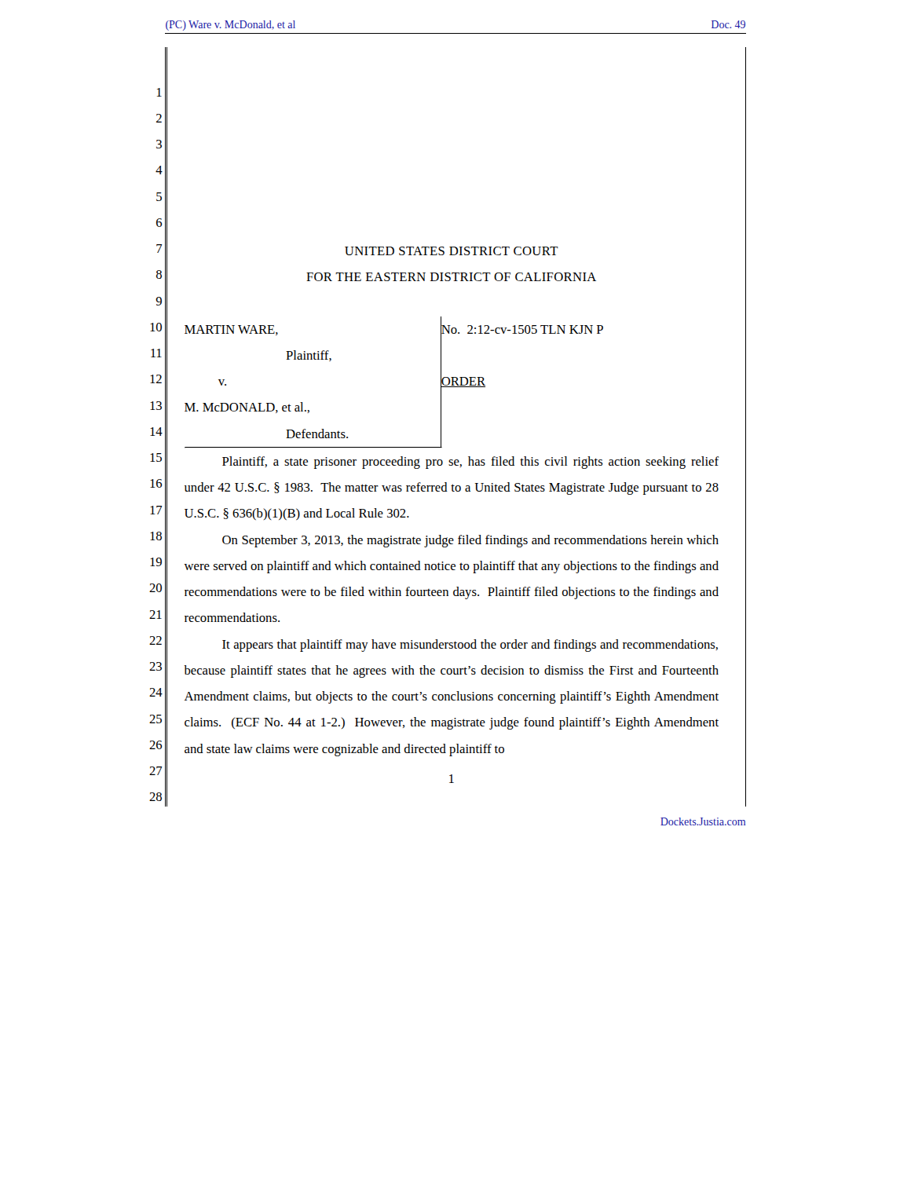(PC) Ware v. McDonald, et al Doc. 49
1
2
3
4
5
6
7
8
9
10
11
12
13
14
15
16
17
18
19
20
21
22
23
24
25
26
27
28
UNITED STATES DISTRICT COURT
FOR THE EASTERN DISTRICT OF CALIFORNIA
| MARTIN WARE, | No. 2:12-cv-1505 TLN KJN P |
| Plaintiff, | |
| v. | ORDER |
| M. McDONALD, et al., | |
| Defendants. | |
Plaintiff, a state prisoner proceeding pro se, has filed this civil rights action seeking relief under 42 U.S.C. § 1983. The matter was referred to a United States Magistrate Judge pursuant to 28 U.S.C. § 636(b)(1)(B) and Local Rule 302.
On September 3, 2013, the magistrate judge filed findings and recommendations herein which were served on plaintiff and which contained notice to plaintiff that any objections to the findings and recommendations were to be filed within fourteen days. Plaintiff filed objections to the findings and recommendations.
It appears that plaintiff may have misunderstood the order and findings and recommendations, because plaintiff states that he agrees with the court’s decision to dismiss the First and Fourteenth Amendment claims, but objects to the court’s conclusions concerning plaintiff’s Eighth Amendment claims. (ECF No. 44 at 1-2.) However, the magistrate judge found plaintiff’s Eighth Amendment and state law claims were cognizable and directed plaintiff to
1
Dockets.Justia.com